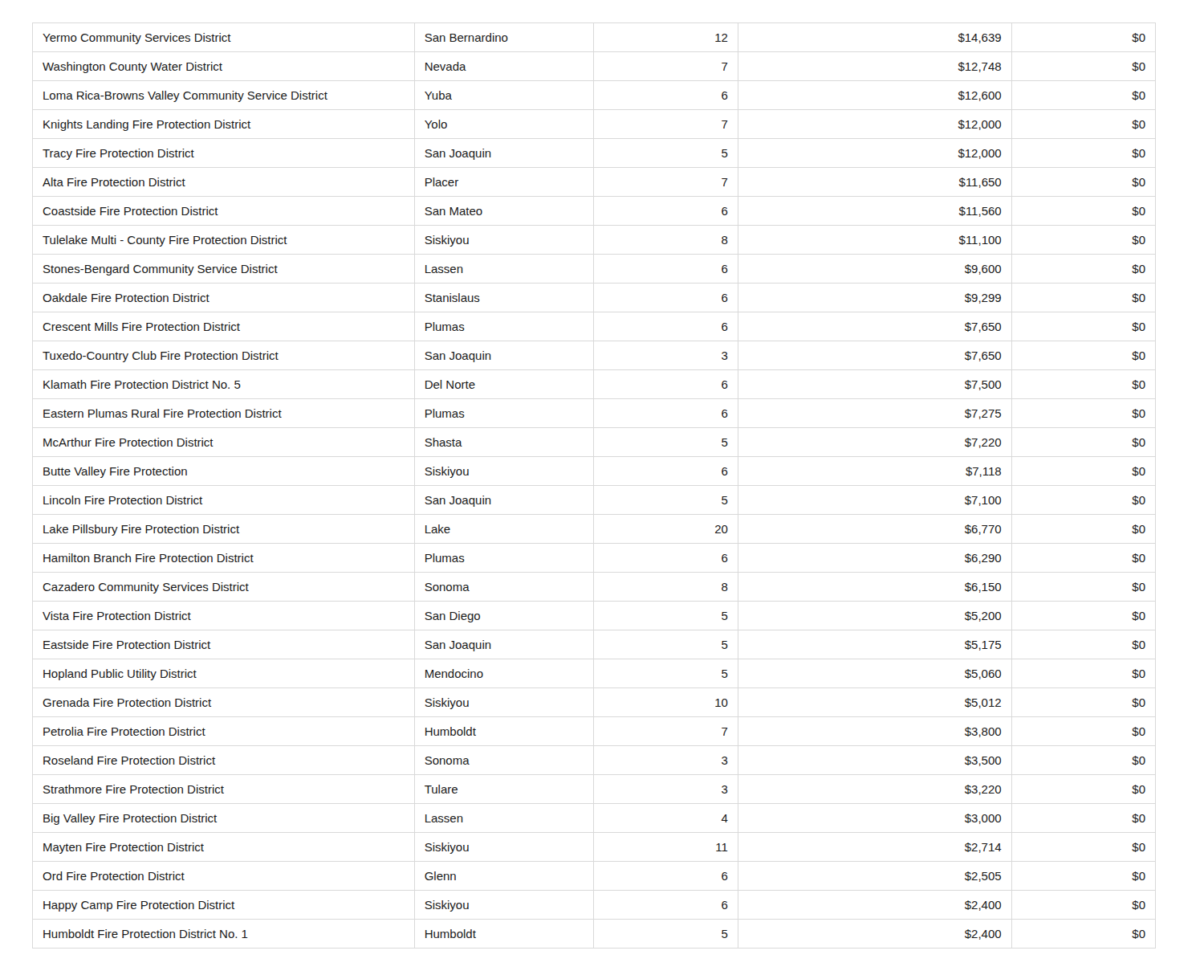| Yermo Community Services District | San Bernardino | 12 | $14,639 | $0 |
| Washington County Water District | Nevada | 7 | $12,748 | $0 |
| Loma Rica-Browns Valley Community Service District | Yuba | 6 | $12,600 | $0 |
| Knights Landing Fire Protection District | Yolo | 7 | $12,000 | $0 |
| Tracy Fire Protection District | San Joaquin | 5 | $12,000 | $0 |
| Alta Fire Protection District | Placer | 7 | $11,650 | $0 |
| Coastside Fire Protection District | San Mateo | 6 | $11,560 | $0 |
| Tulelake Multi - County Fire Protection District | Siskiyou | 8 | $11,100 | $0 |
| Stones-Bengard Community Service District | Lassen | 6 | $9,600 | $0 |
| Oakdale Fire Protection District | Stanislaus | 6 | $9,299 | $0 |
| Crescent Mills Fire Protection District | Plumas | 6 | $7,650 | $0 |
| Tuxedo-Country Club Fire Protection District | San Joaquin | 3 | $7,650 | $0 |
| Klamath Fire Protection District No. 5 | Del Norte | 6 | $7,500 | $0 |
| Eastern Plumas Rural Fire Protection District | Plumas | 6 | $7,275 | $0 |
| McArthur Fire Protection District | Shasta | 5 | $7,220 | $0 |
| Butte Valley Fire Protection | Siskiyou | 6 | $7,118 | $0 |
| Lincoln Fire Protection District | San Joaquin | 5 | $7,100 | $0 |
| Lake Pillsbury Fire Protection District | Lake | 20 | $6,770 | $0 |
| Hamilton Branch Fire Protection District | Plumas | 6 | $6,290 | $0 |
| Cazadero Community Services District | Sonoma | 8 | $6,150 | $0 |
| Vista Fire Protection District | San Diego | 5 | $5,200 | $0 |
| Eastside Fire Protection District | San Joaquin | 5 | $5,175 | $0 |
| Hopland Public Utility District | Mendocino | 5 | $5,060 | $0 |
| Grenada Fire Protection District | Siskiyou | 10 | $5,012 | $0 |
| Petrolia Fire Protection District | Humboldt | 7 | $3,800 | $0 |
| Roseland Fire Protection District | Sonoma | 3 | $3,500 | $0 |
| Strathmore Fire Protection District | Tulare | 3 | $3,220 | $0 |
| Big Valley Fire Protection District | Lassen | 4 | $3,000 | $0 |
| Mayten Fire Protection District | Siskiyou | 11 | $2,714 | $0 |
| Ord Fire Protection District | Glenn | 6 | $2,505 | $0 |
| Happy Camp Fire Protection District | Siskiyou | 6 | $2,400 | $0 |
| Humboldt Fire Protection District No. 1 | Humboldt | 5 | $2,400 | $0 |